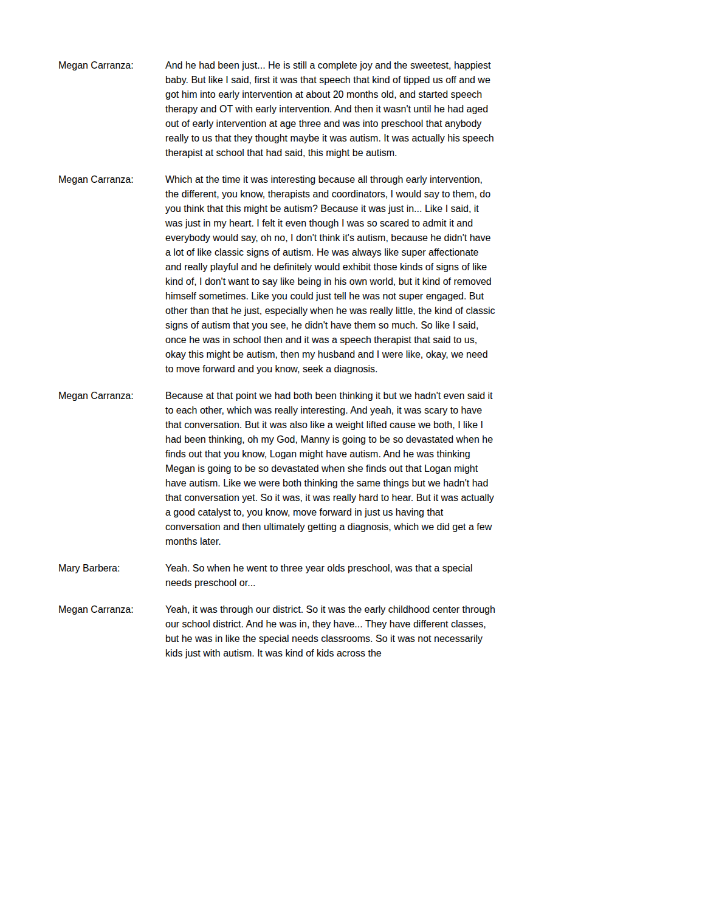Megan Carranza:
And he had been just... He is still a complete joy and the sweetest, happiest baby. But like I said, first it was that speech that kind of tipped us off and we got him into early intervention at about 20 months old, and started speech therapy and OT with early intervention. And then it wasn't until he had aged out of early intervention at age three and was into preschool that anybody really to us that they thought maybe it was autism. It was actually his speech therapist at school that had said, this might be autism.
Megan Carranza:
Which at the time it was interesting because all through early intervention, the different, you know, therapists and coordinators, I would say to them, do you think that this might be autism? Because it was just in... Like I said, it was just in my heart. I felt it even though I was so scared to admit it and everybody would say, oh no, I don't think it's autism, because he didn't have a lot of like classic signs of autism. He was always like super affectionate and really playful and he definitely would exhibit those kinds of signs of like kind of, I don't want to say like being in his own world, but it kind of removed himself sometimes. Like you could just tell he was not super engaged. But other than that he just, especially when he was really little, the kind of classic signs of autism that you see, he didn't have them so much. So like I said, once he was in school then and it was a speech therapist that said to us, okay this might be autism, then my husband and I were like, okay, we need to move forward and you know, seek a diagnosis.
Megan Carranza:
Because at that point we had both been thinking it but we hadn't even said it to each other, which was really interesting. And yeah, it was scary to have that conversation. But it was also like a weight lifted cause we both, I like I had been thinking, oh my God, Manny is going to be so devastated when he finds out that you know, Logan might have autism. And he was thinking Megan is going to be so devastated when she finds out that Logan might have autism. Like we were both thinking the same things but we hadn't had that conversation yet. So it was, it was really hard to hear. But it was actually a good catalyst to, you know, move forward in just us having that conversation and then ultimately getting a diagnosis, which we did get a few months later.
Mary Barbera:
Yeah. So when he went to three year olds preschool, was that a special needs preschool or...
Megan Carranza:
Yeah, it was through our district. So it was the early childhood center through our school district. And he was in, they have... They have different classes, but he was in like the special needs classrooms. So it was not necessarily kids just with autism. It was kind of kids across the